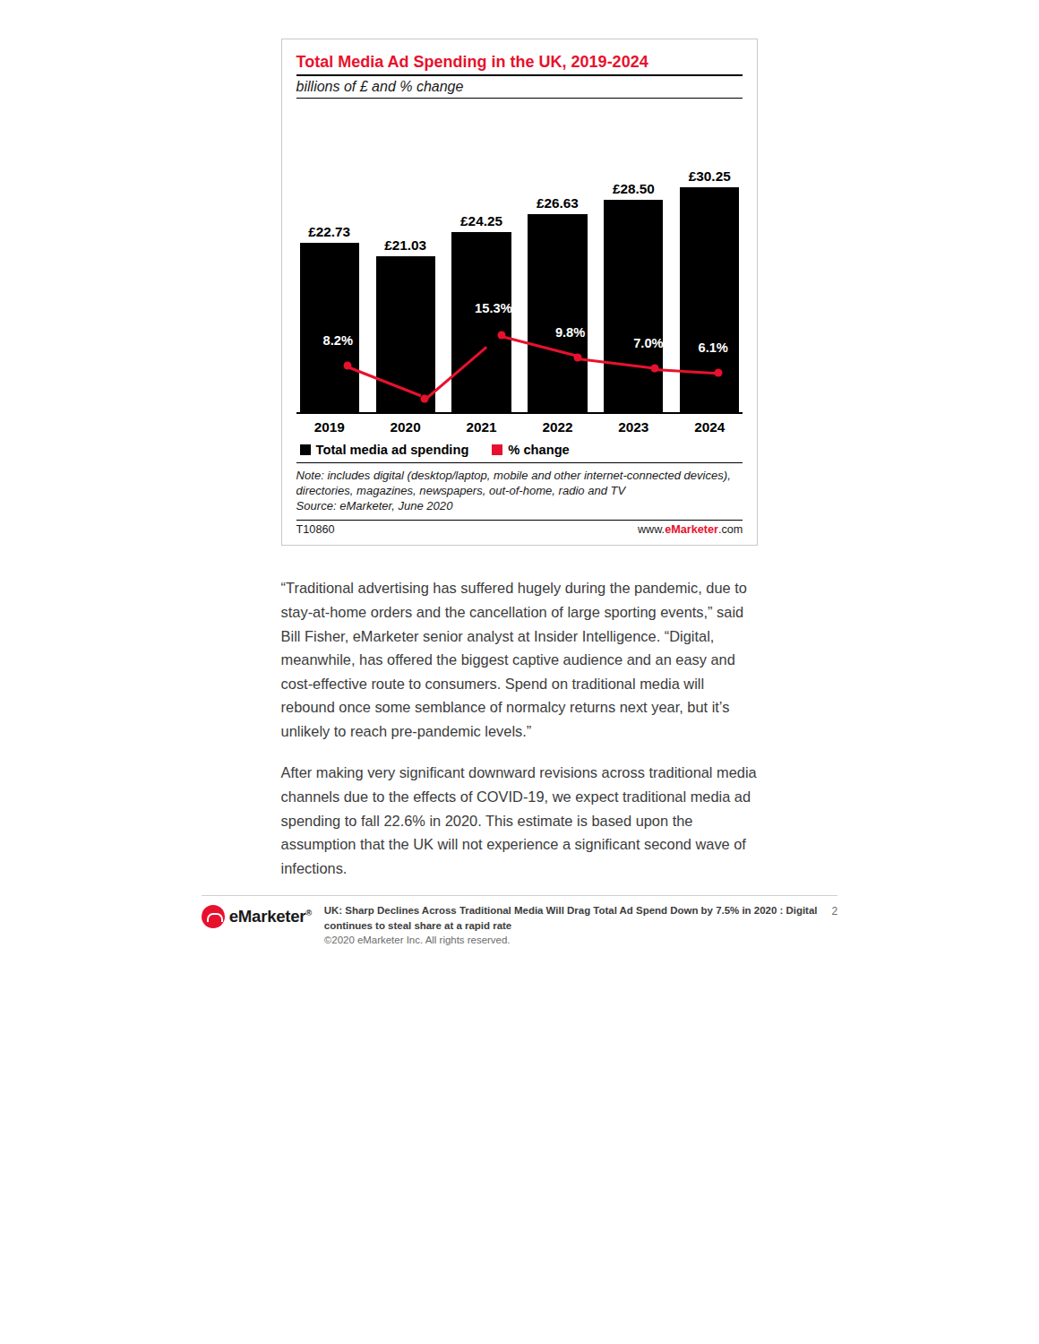Total Media Ad Spending in the UK, 2019-2024
billions of £ and % change
£22.73
£21.03
£24.25
£26.63
£28.50
£30.25
8.2%
-7.5%
15.3%
9.8%
7.0%
6.1%
2019
2020
2021
2022
2023
2024
Total media ad spending
% change
Note: includes digital (desktop/laptop, mobile and other internet-connected devices), directories, magazines, newspapers, out-of-home, radio and TV
Source: eMarketer, June 2020
T10860
www.eMarketer.com
“Traditional advertising has suffered hugely during the pandemic, due to stay-at-home orders and the cancellation of large sporting events,” said Bill Fisher, eMarketer senior analyst at Insider Intelligence. “Digital, meanwhile, has offered the biggest captive audience and an easy and cost-effective route to consumers. Spend on traditional media will rebound once some semblance of normalcy returns next year, but it’s unlikely to reach pre-pandemic levels.”
After making very significant downward revisions across traditional media channels due to the effects of COVID-19, we expect traditional media ad spending to fall 22.6% in 2020. This estimate is based upon the assumption that the UK will not experience a significant second wave of infections.
eMarketer®
UK: Sharp Declines Across Traditional Media Will Drag Total Ad Spend Down by 7.5% in 2020 : Digital continues to steal share at a rapid rate
©2020 eMarketer Inc. All rights reserved.
2